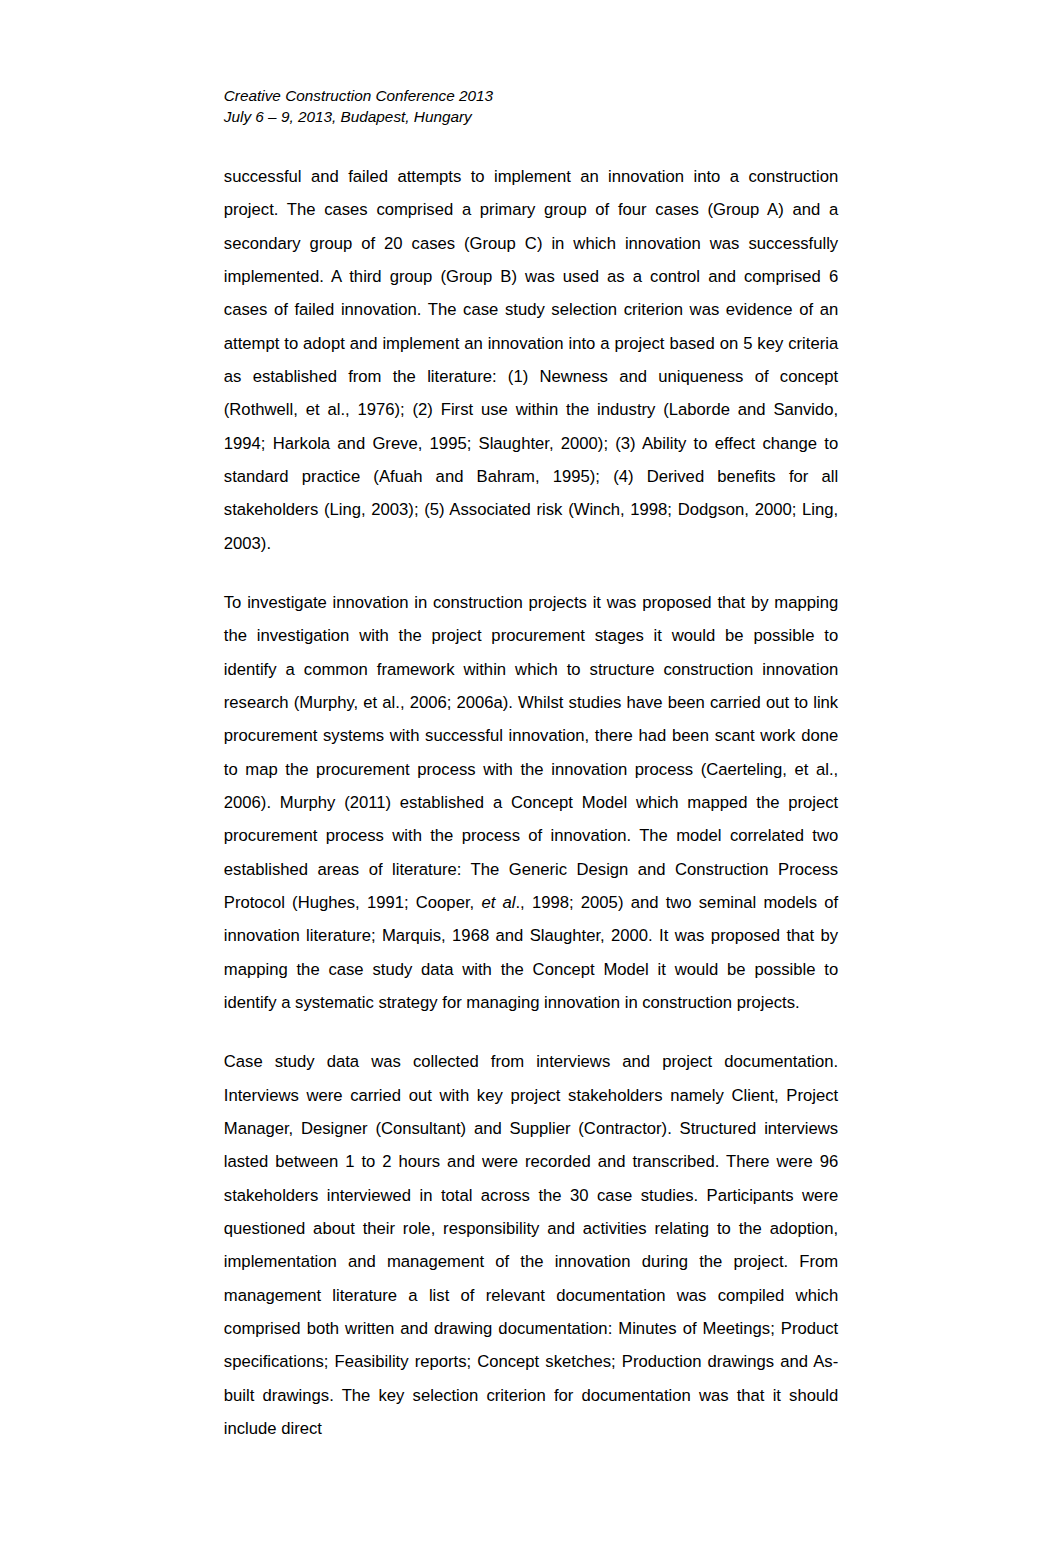Creative Construction Conference 2013
July 6 – 9, 2013, Budapest, Hungary
successful and failed attempts to implement an innovation into a construction project. The cases comprised a primary group of four cases (Group A) and a secondary group of 20 cases (Group C) in which innovation was successfully implemented. A third group (Group B) was used as a control and comprised 6 cases of failed innovation. The case study selection criterion was evidence of an attempt to adopt and implement an innovation into a project based on 5 key criteria as established from the literature: (1) Newness and uniqueness of concept (Rothwell, et al., 1976); (2) First use within the industry (Laborde and Sanvido, 1994; Harkola and Greve, 1995; Slaughter, 2000); (3) Ability to effect change to standard practice (Afuah and Bahram, 1995); (4) Derived benefits for all stakeholders (Ling, 2003); (5) Associated risk (Winch, 1998; Dodgson, 2000; Ling, 2003).
To investigate innovation in construction projects it was proposed that by mapping the investigation with the project procurement stages it would be possible to identify a common framework within which to structure construction innovation research (Murphy, et al., 2006; 2006a). Whilst studies have been carried out to link procurement systems with successful innovation, there had been scant work done to map the procurement process with the innovation process (Caerteling, et al., 2006). Murphy (2011) established a Concept Model which mapped the project procurement process with the process of innovation. The model correlated two established areas of literature: The Generic Design and Construction Process Protocol (Hughes, 1991; Cooper, et al., 1998; 2005) and two seminal models of innovation literature; Marquis, 1968 and Slaughter, 2000. It was proposed that by mapping the case study data with the Concept Model it would be possible to identify a systematic strategy for managing innovation in construction projects.
Case study data was collected from interviews and project documentation. Interviews were carried out with key project stakeholders namely Client, Project Manager, Designer (Consultant) and Supplier (Contractor). Structured interviews lasted between 1 to 2 hours and were recorded and transcribed. There were 96 stakeholders interviewed in total across the 30 case studies. Participants were questioned about their role, responsibility and activities relating to the adoption, implementation and management of the innovation during the project. From management literature a list of relevant documentation was compiled which comprised both written and drawing documentation: Minutes of Meetings; Product specifications; Feasibility reports; Concept sketches; Production drawings and As-built drawings. The key selection criterion for documentation was that it should include direct